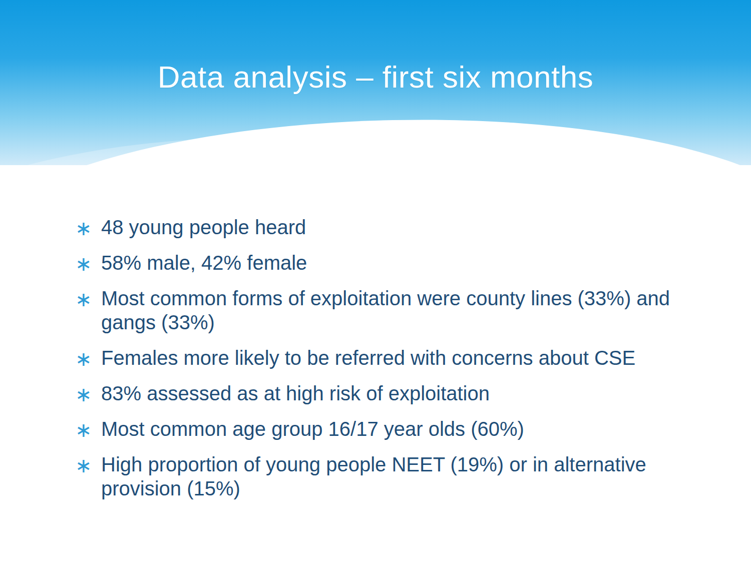Data analysis – first six months
48 young people heard
58% male, 42% female
Most common forms of exploitation were county lines (33%) and gangs (33%)
Females more likely to be referred with concerns about CSE
83% assessed as at high risk of exploitation
Most common age group 16/17 year olds (60%)
High proportion of young people NEET (19%) or in alternative provision (15%)